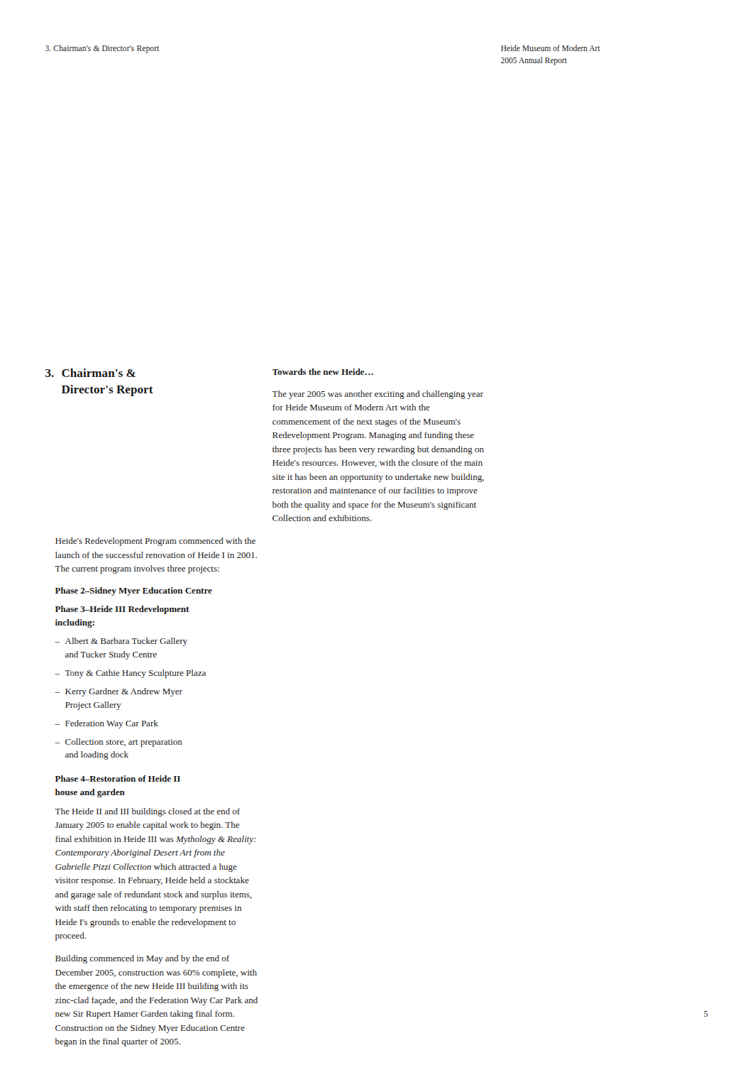3. Chairman's & Director's Report
Heide Museum of Modern Art
2005 Annual Report
3. Chairman's &Director's Report
Towards the new Heide…
The year 2005 was another exciting and challenging year for Heide Museum of Modern Art with the commencement of the next stages of the Museum's Redevelopment Program. Managing and funding these three projects has been very rewarding but demanding on Heide's resources. However, with the closure of the main site it has been an opportunity to undertake new building, restoration and maintenance of our facilities to improve both the quality and space for the Museum's significant Collection and exhibitions.
Heide's Redevelopment Program commenced with the launch of the successful renovation of Heide I in 2001. The current program involves three projects:
Phase 2–Sidney Myer Education Centre
Phase 3–Heide III Redevelopment
including:
Albert & Barbara Tucker Gallery
and Tucker Study Centre
Tony & Cathie Hancy Sculpture Plaza
Kerry Gardner & Andrew Myer
Project Gallery
Federation Way Car Park
Collection store, art preparation
and loading dock
Phase 4–Restoration of Heide II
house and garden
The Heide II and III buildings closed at the end of January 2005 to enable capital work to begin. The final exhibition in Heide III was Mythology & Reality: Contemporary Aboriginal Desert Art from the Gabrielle Pizzi Collection which attracted a huge visitor response. In February, Heide held a stocktake and garage sale of redundant stock and surplus items, with staff then relocating to temporary premises in Heide I's grounds to enable the redevelopment to proceed.
Building commenced in May and by the end of December 2005, construction was 60% complete, with the emergence of the new Heide III building with its zinc-clad façade, and the Federation Way Car Park and new Sir Rupert Hamer Garden taking final form. Construction on the Sidney Myer Education Centre began in the final quarter of 2005.
5